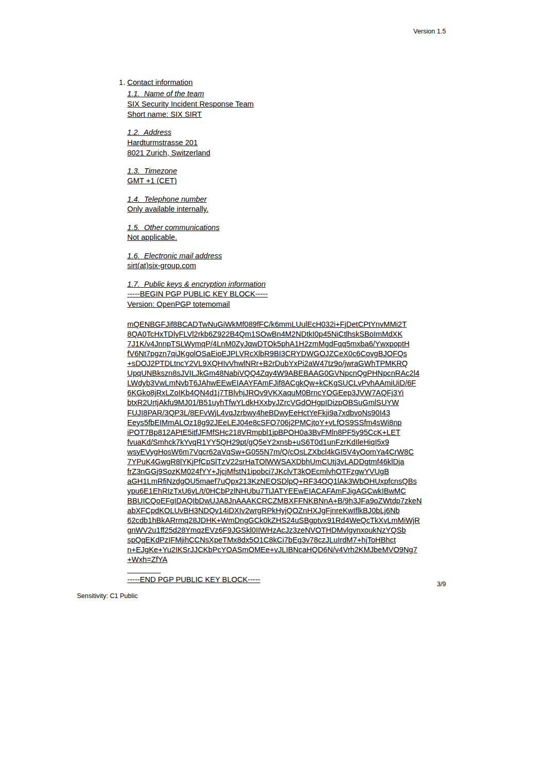Version 1.5
Contact information
1.1. Name of the team
SIX Security Incident Response Team
Short name: SIX SIRT
1.2. Address
Hardturmstrasse 201
8021 Zurich, Switzerland
1.3. Timezone
GMT +1 (CET)
1.4. Telephone number
Only available internally.
1.5. Other communications
Not applicable.
1.6. Electronic mail address
sirt(at)six-group.com
1.7. Public keys & encryption information
-----BEGIN PGP PUBLIC KEY BLOCK-----
Version: OpenPGP totemomail
mQENBGFJif8BCADTwNuGiWkMf089fFC/k6mmLUulEcH032i+FjDetCPtYnvMMi2T 8QA0TcHxTDlyFLVl2rkb6Z922B4Qm1SOwBn4M2NDtkI0p45NiCtlhskSBoImMdXK 7J1K/v4JnnpTSLWymqP/4LnM0ZyJqwDTOk5phA1H2zmMgdFqq5mxba6/YwxpoptH fV6Nt7pgzn7qiJKgolOSaEioEJPLVRcXlbR9BI3CRYDWGOJZCeX0c6CovgBJOFQs +sDOJ2PTDLtncY2VL9XQHIvVhwlNRr+B2rDubYxPi2aW47tz9o/jwraGWhTPMKRQ UpqUNBkszn8sJVILJkGm48NabiVQQ4Zqy4W9ABEBAAG0GVNpcnQgPHNpcnRAc2l4 LWdyb3VwLmNvbT6JAhwEEwEIAAYFAmFJif8ACgkQw+kCKgSUCLvPvhAAmiUiD/6F 6KGko8jRxLZoIKb4QN4d1j7TBlvhjJROv9VKXaquM0BrncYOGEep3JVW7AQFj3Yi btxR2UrtjAkfu9MJ01/B51uyhTfwYLdkHXxbyJZrcVGdOHgpIDizpOBSuGmlSUYW FUJI8PAR/3QP3L/8EFvWjL4vqJzrbwy4heBDwyEeHctYeFkji9a7xdbvoNs90I43 Eeys5fbEIMmALOz18g92JEeLEJ04e8cSFO706j2PMCjtoY+vLfOS9SSfm4sWi8np iPOT7Bp812APtE5itfJFMfSHc218VRmpbl1jpBPOH0a3BvFMln8PF5y95CcK+LET fvuaKd/Smhck7kYvqR1YY5QH29pt/gQ5eY2xnsb+uS6T0d1unFzrKdIleHiqI5x9 wsyEVygHosW6m7Vqcr62aVqSw+G055N7m/Q/cOsLZXbcl4kGI5V4yOomYa4CrW8C 7YPuK4GwgR8lYKjPfCpSlTzV22srHaTOlWWSAXDbhUmCUtj3vLADDgtmf46klDja frZ3nGGj9SozKM024fYY+JjcjMfstN1ipobci7JKclvT3kOEcmlvhOTFzgwYVUgB aGH1LmRfiNzdgOU5maef7uQpx213KzNEOSDlpQ+RF34OQ1lAk3WbOHUxpfcnsQBs ypu6E1EhRIzTxU6yL/t/0HCbPzlNHUbu7TiJATYEEwEIACAFAmFJigAGCwkIBwMC BBUICQoEFgIDAQIbDwUJA8JnAAAKCRCZMBXFFNKBNnA+B/9h3JFa9oZWtdp7zkeN abXFCpdKOLUvBH3NDQv14iDXIv2wrgRPkHyjQOZnHXJgFjnreKwIflkBJ0bLj6Nb 62cdb1hBkARrmq28JDHK+WmDngGCk0kZHS24uSBgptvx91Rd4WeQcTkXvLmMiWjR gnWV2u1ff25d28YmqzEVz6F9JGSkl0IIWHzAcJz3zeNVOTHDMvlgynxoukNzYQSb spQqEKdPzIFMjihCCNsXpeTMx8dx5O1C8kCi7bEg3v78czJLuIrdM7+hjToHBhct n+EJgKe+Yu2IKSrJJCKbPcYOASmOMEe+vJLIBNcaHQD6N/v4Vrh2KMJbeMVO9Ng7 +Wxh=ZfYA
-----END PGP PUBLIC KEY BLOCK-----
3/9
Sensitivity: C1 Public